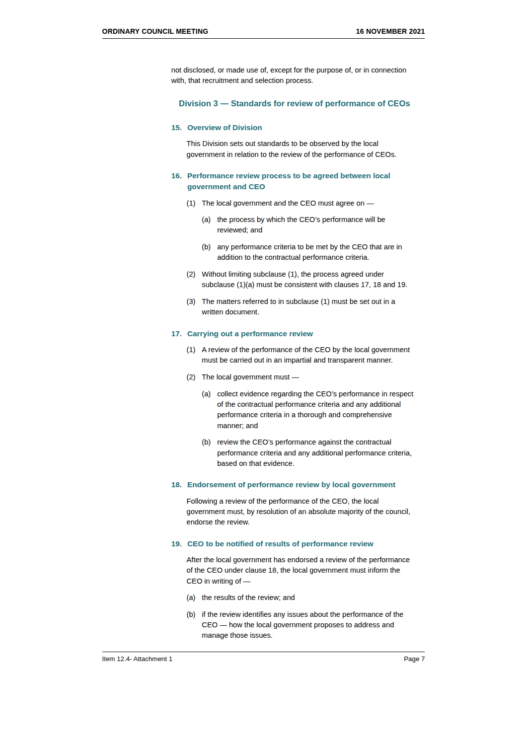ORDINARY COUNCIL MEETING 16 NOVEMBER 2021
not disclosed, or made use of, except for the purpose of, or in connection with, that recruitment and selection process.
Division 3 — Standards for review of performance of CEOs
15. Overview of Division
This Division sets out standards to be observed by the local government in relation to the review of the performance of CEOs.
16. Performance review process to be agreed between local government and CEO
(1) The local government and the CEO must agree on —
(a) the process by which the CEO’s performance will be reviewed; and
(b) any performance criteria to be met by the CEO that are in addition to the contractual performance criteria.
(2) Without limiting subclause (1), the process agreed under subclause (1)(a) must be consistent with clauses 17, 18 and 19.
(3) The matters referred to in subclause (1) must be set out in a written document.
17. Carrying out a performance review
(1) A review of the performance of the CEO by the local government must be carried out in an impartial and transparent manner.
(2) The local government must —
(a) collect evidence regarding the CEO’s performance in respect of the contractual performance criteria and any additional performance criteria in a thorough and comprehensive manner; and
(b) review the CEO’s performance against the contractual performance criteria and any additional performance criteria, based on that evidence.
18. Endorsement of performance review by local government
Following a review of the performance of the CEO, the local government must, by resolution of an absolute majority of the council, endorse the review.
19. CEO to be notified of results of performance review
After the local government has endorsed a review of the performance of the CEO under clause 18, the local government must inform the CEO in writing of —
(a) the results of the review; and
(b) if the review identifies any issues about the performance of the CEO — how the local government proposes to address and manage those issues.
Item 12.4- Attachment 1 Page 7